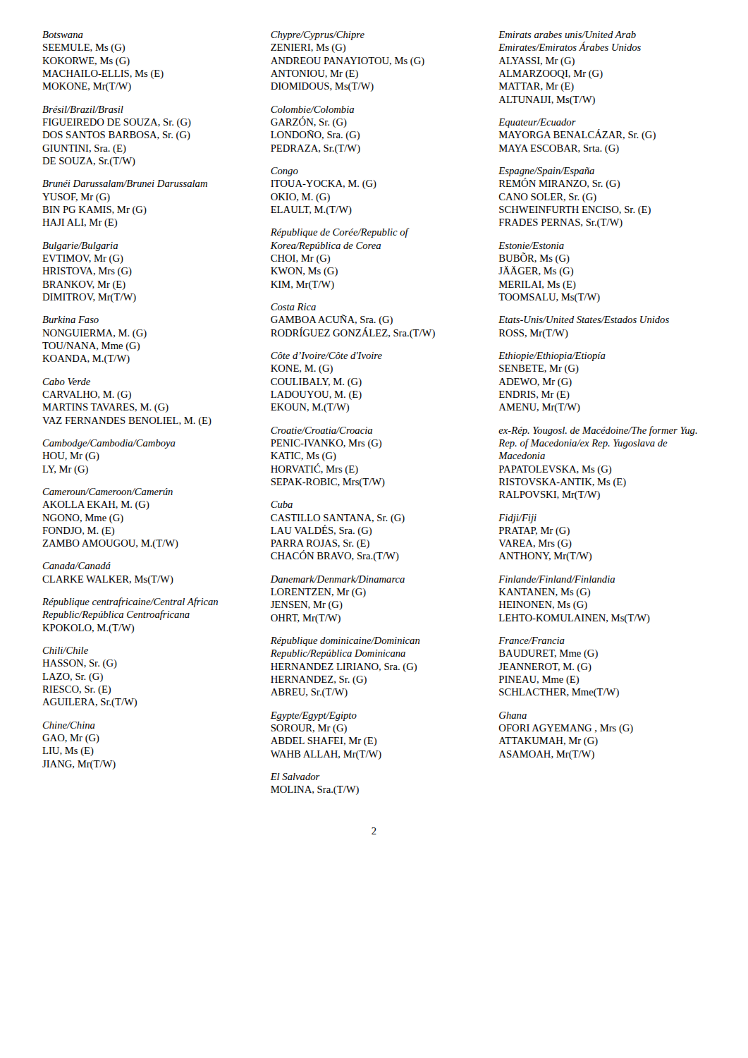Botswana
SEEMULE, Ms (G)
KOKORWE, Ms (G)
MACHAILO-ELLIS, Ms (E)
MOKONE, Mr(T/W)
Brésil/Brazil/Brasil
FIGUEIREDO DE SOUZA, Sr. (G)
DOS SANTOS BARBOSA, Sr. (G)
GIUNTINI, Sra. (E)
DE SOUZA, Sr.(T/W)
Brunéi Darussalam/Brunei Darussalam
YUSOF, Mr (G)
BIN PG KAMIS, Mr (G)
HAJI ALI, Mr (E)
Bulgarie/Bulgaria
EVTIMOV, Mr (G)
HRISTOVA, Mrs (G)
BRANKOV, Mr (E)
DIMITROV, Mr(T/W)
Burkina Faso
NONGUIERMA, M. (G)
TOU/NANA, Mme (G)
KOANDA, M.(T/W)
Cabo Verde
CARVALHO, M. (G)
MARTINS TAVARES, M. (G)
VAZ FERNANDES BENOLIEL, M. (E)
Cambodge/Cambodia/Camboya
HOU, Mr (G)
LY, Mr (G)
Cameroun/Cameroon/Camerún
AKOLLA EKAH, M. (G)
NGONO, Mme (G)
FONDJO, M. (E)
ZAMBO AMOUGOU, M.(T/W)
Canada/Canadá
CLARKE WALKER, Ms(T/W)
République centrafricaine/Central African Republic/República Centroafricana
KPOKOLO, M.(T/W)
Chili/Chile
HASSON, Sr. (G)
LAZO, Sr. (G)
RIESCO, Sr. (E)
AGUILERA, Sr.(T/W)
Chine/China
GAO, Mr (G)
LIU, Ms (E)
JIANG, Mr(T/W)
Chypre/Cyprus/Chipre
ZENIERI, Ms (G)
ANDREOU PANAYIOTOU, Ms (G)
ANTONIOU, Mr (E)
DIOMIDOUS, Ms(T/W)
Colombie/Colombia
GARZÓN, Sr. (G)
LONDOÑO, Sra. (G)
PEDRAZA, Sr.(T/W)
Congo
ITOUA-YOCKA, M. (G)
OKIO, M. (G)
ELAULT, M.(T/W)
République de Corée/Republic of Korea/República de Corea
CHOI, Mr (G)
KWON, Ms (G)
KIM, Mr(T/W)
Costa Rica
GAMBOA ACUÑA, Sra. (G)
RODRÍGUEZ GONZÁLEZ, Sra.(T/W)
Côte d’Ivoire/Côte d'Ivoire
KONE, M. (G)
COULIBALY, M. (G)
LADOUYOU, M. (E)
EKOUN, M.(T/W)
Croatie/Croatia/Croacia
PENIC-IVANKO, Mrs (G)
KATIC, Ms (G)
HORVATIĆ, Mrs (E)
SEPAK-ROBIC, Mrs(T/W)
Cuba
CASTILLO SANTANA, Sr. (G)
LAU VALDÉS, Sra. (G)
PARRA ROJAS, Sr. (E)
CHACÓN BRAVO, Sra.(T/W)
Danemark/Denmark/Dinamarca
LORENTZEN, Mr (G)
JENSEN, Mr (G)
OHRT, Mr(T/W)
République dominicaine/Dominican Republic/República Dominicana
HERNANDEZ LIRIANO, Sra. (G)
HERNANDEZ, Sr. (G)
ABREU, Sr.(T/W)
Egypte/Egypt/Egipto
SOROUR, Mr (G)
ABDEL SHAFEI, Mr (E)
WAHB ALLAH, Mr(T/W)
El Salvador
MOLINA, Sra.(T/W)
Emirats arabes unis/United Arab Emirates/Emiratos Árabes Unidos
ALYASSI, Mr (G)
ALMARZOOQI, Mr (G)
MATTAR, Mr (E)
ALTUNAIJI, Ms(T/W)
Equateur/Ecuador
MAYORGA BENALCÁZAR, Sr. (G)
MAYA ESCOBAR, Srta. (G)
Espagne/Spain/España
REMÓN MIRANZO, Sr. (G)
CANO SOLER, Sr. (G)
SCHWEINFURTH ENCISO, Sr. (E)
FRADES PERNAS, Sr.(T/W)
Estonie/Estonia
BUBÕR, Ms (G)
JÄÄGER, Ms (G)
MERILAI, Ms (E)
TOOMSALU, Ms(T/W)
Etats-Unis/United States/Estados Unidos
ROSS, Mr(T/W)
Ethiopie/Ethiopia/Etiopía
SENBETE, Mr (G)
ADEWO, Mr (G)
ENDRIS, Mr (E)
AMENU, Mr(T/W)
ex-Rép. Yougosl. de Macédoine/The former Yug. Rep. of Macedonia/ex Rep. Yugoslava de Macedonia
PAPATOLEVSKA, Ms (G)
RISTOVSKA-ANTIK, Ms (E)
RALPOVSKI, Mr(T/W)
Fidji/Fiji
PRATAP, Mr (G)
VAREA, Mrs (G)
ANTHONY, Mr(T/W)
Finlande/Finland/Finlandia
KANTANEN, Ms (G)
HEINONEN, Ms (G)
LEHTO-KOMULAINEN, Ms(T/W)
France/Francia
BAUDURET, Mme (G)
JEANNEROT, M. (G)
PINEAU, Mme (E)
SCHLACTHER, Mme(T/W)
Ghana
OFORI AGYEMANG , Mrs (G)
ATTAKUMAH, Mr (G)
ASAMOAH, Mr(T/W)
2